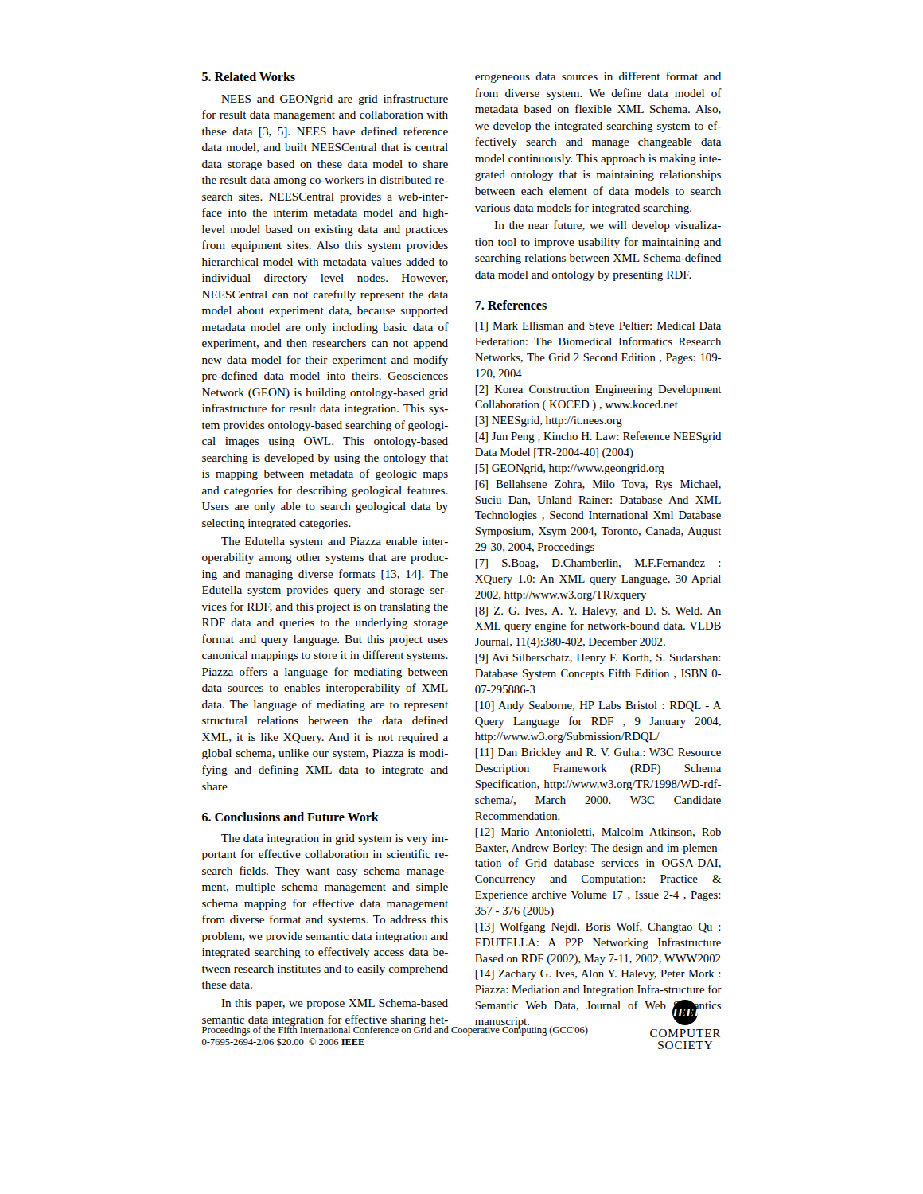5. Related Works
NEES and GEONgrid are grid infrastructure for result data management and collaboration with these data [3, 5]. NEES have defined reference data model, and built NEESCentral that is central data storage based on these data model to share the result data among co-workers in distributed research sites. NEESCentral provides a web-interface into the interim metadata model and high-level model based on existing data and practices from equipment sites. Also this system provides hierarchical model with metadata values added to individual directory level nodes. However, NEESCentral can not carefully represent the data model about experiment data, because supported metadata model are only including basic data of experiment, and then researchers can not append new data model for their experiment and modify pre-defined data model into theirs. Geosciences Network (GEON) is building ontology-based grid infrastructure for result data integration. This system provides ontology-based searching of geological images using OWL. This ontology-based searching is developed by using the ontology that is mapping between metadata of geologic maps and categories for describing geological features. Users are only able to search geological data by selecting integrated categories.
The Edutella system and Piazza enable interoperability among other systems that are producing and managing diverse formats [13, 14]. The Edutella system provides query and storage services for RDF, and this project is on translating the RDF data and queries to the underlying storage format and query language. But this project uses canonical mappings to store it in different systems. Piazza offers a language for mediating between data sources to enables interoperability of XML data. The language of mediating are to represent structural relations between the data defined XML, it is like XQuery. And it is not required a global schema, unlike our system, Piazza is modifying and defining XML data to integrate and share
6. Conclusions and Future Work
The data integration in grid system is very important for effective collaboration in scientific research fields. They want easy schema management, multiple schema management and simple schema mapping for effective data management from diverse format and systems. To address this problem, we provide semantic data integration and integrated searching to effectively access data between research institutes and to easily comprehend these data.
In this paper, we propose XML Schema-based semantic data integration for effective sharing heterogeneous data sources in different format and from diverse system. We define data model of metadata based on flexible XML Schema. Also, we develop the integrated searching system to effectively search and manage changeable data model continuously. This approach is making integrated ontology that is maintaining relationships between each element of data models to search various data models for integrated searching.
In the near future, we will develop visualization tool to improve usability for maintaining and searching relations between XML Schema-defined data model and ontology by presenting RDF.
7. References
[1] Mark Ellisman and Steve Peltier: Medical Data Federation: The Biomedical Informatics Research Networks, The Grid 2 Second Edition , Pages: 109-120, 2004
[2] Korea Construction Engineering Development Collaboration ( KOCED ) , www.koced.net
[3] NEESgrid, http://it.nees.org
[4] Jun Peng , Kincho H. Law: Reference NEESgrid Data Model [TR-2004-40] (2004)
[5] GEONgrid, http://www.geongrid.org
[6] Bellahsene Zohra, Milo Tova, Rys Michael, Suciu Dan, Unland Rainer: Database And XML Technologies , Second International Xml Database Symposium, Xsym 2004, Toronto, Canada, August 29-30, 2004, Proceedings
[7] S.Boag, D.Chamberlin, M.F.Fernandez : XQuery 1.0: An XML query Language, 30 Aprial 2002, http://www.w3.org/TR/xquery
[8] Z. G. Ives, A. Y. Halevy, and D. S. Weld. An XML query engine for network-bound data. VLDB Journal, 11(4):380-402, December 2002.
[9] Avi Silberschatz, Henry F. Korth, S. Sudarshan: Database System Concepts Fifth Edition , ISBN 0-07-295886-3
[10] Andy Seaborne, HP Labs Bristol : RDQL - A Query Language for RDF , 9 January 2004, http://www.w3.org/Submission/RDQL/
[11] Dan Brickley and R. V. Guha.: W3C Resource Description Framework (RDF) Schema Specification, http://www.w3.org/TR/1998/WD-rdf-schema/, March 2000. W3C Candidate Recommendation.
[12] Mario Antonioletti, Malcolm Atkinson, Rob Baxter, Andrew Borley: The design and im-plementation of Grid database services in OGSA-DAI, Concurrency and Computation: Practice & Experience archive Volume 17 , Issue 2-4 , Pages: 357 - 376 (2005)
[13] Wolfgang Nejdl, Boris Wolf, Changtao Qu : EDUTELLA: A P2P Networking Infrastructure Based on RDF (2002), May 7-11, 2002, WWW2002
[14] Zachary G. Ives, Alon Y. Halevy, Peter Mork : Piazza: Mediation and Integration Infra-structure for Semantic Web Data, Journal of Web Semantics manuscript.
Proceedings of the Fifth International Conference on Grid and Cooperative Computing (GCC'06) 0-7695-2694-2/06 $20.00 © 2006 IEEE
IEEE COMPUTER SOCIETY